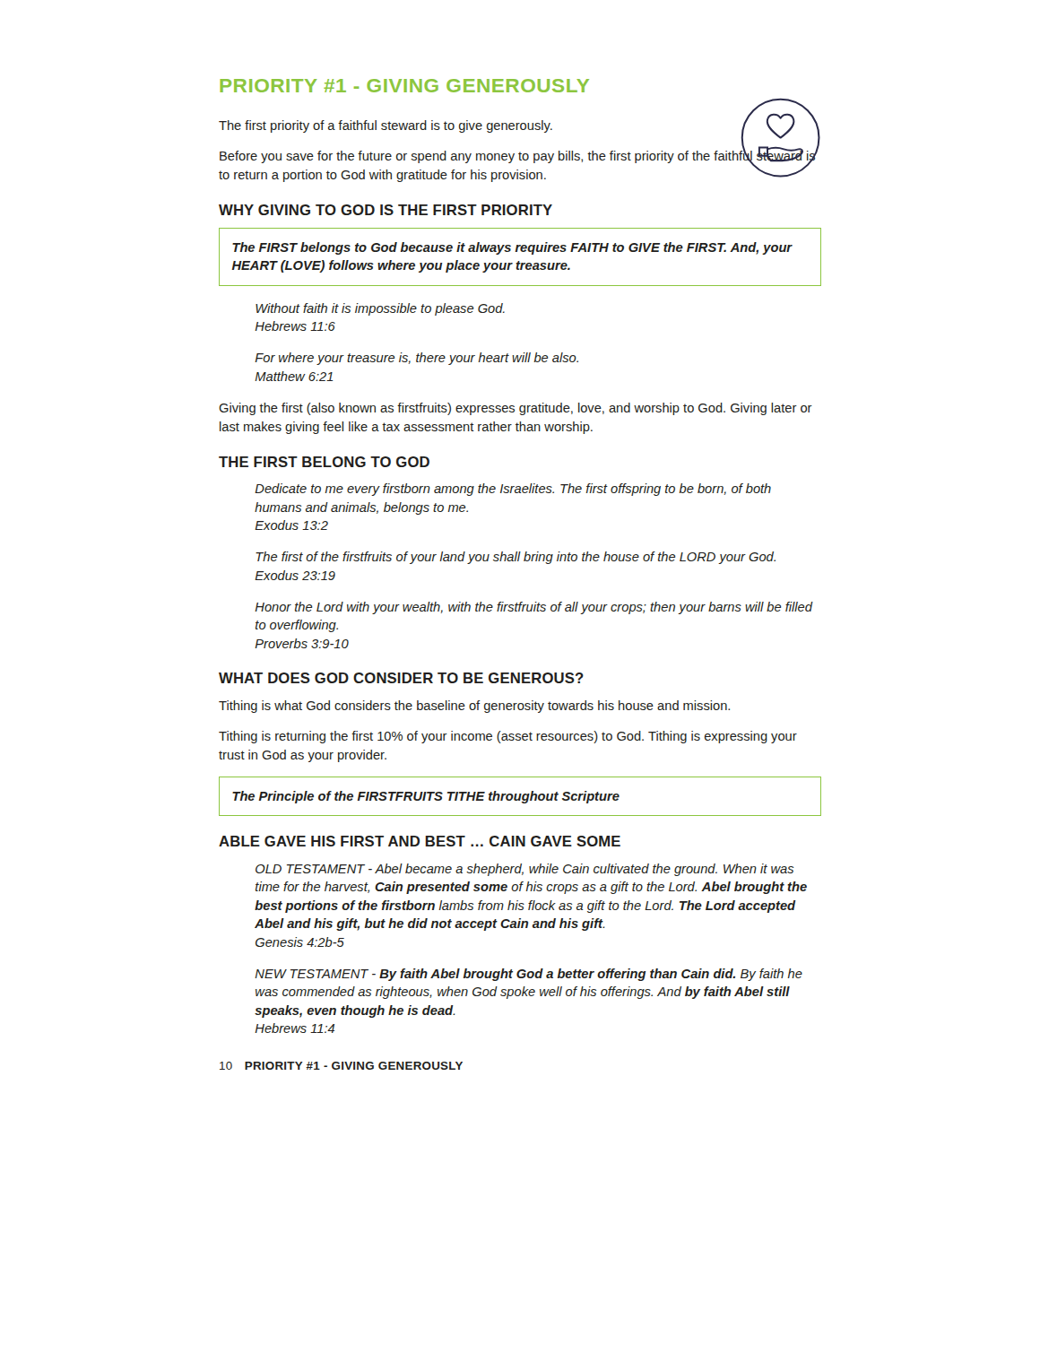Priority #1 - Giving Generously
The first priority of a faithful steward is to give generously.
Before you save for the future or spend any money to pay bills, the first priority of the faithful steward is to return a portion to God with gratitude for his provision.
Why Giving to God is the First Priority
The FIRST belongs to God because it always requires FAITH to GIVE the FIRST. And, your HEART (LOVE) follows where you place your treasure.
Without faith it is impossible to please God.
Hebrews 11:6
For where your treasure is, there your heart will be also.
Matthew 6:21
Giving the first (also known as firstfruits) expresses gratitude, love, and worship to God. Giving later or last makes giving feel like a tax assessment rather than worship.
The First Belong to God
Dedicate to me every firstborn among the Israelites. The first offspring to be born, of both humans and animals, belongs to me.
Exodus 13:2
The first of the firstfruits of your land you shall bring into the house of the LORD your God.
Exodus 23:19
Honor the Lord with your wealth, with the firstfruits of all your crops; then your barns will be filled to overflowing.
Proverbs 3:9-10
What Does God Consider to be Generous?
Tithing is what God considers the baseline of generosity towards his house and mission.
Tithing is returning the first 10% of your income (asset resources) to God. Tithing is expressing your trust in God as your provider.
The Principle of the FIRSTFRUITS TITHE throughout Scripture
Able Gave His First and Best … Cain Gave Some
OLD TESTAMENT - Abel became a shepherd, while Cain cultivated the ground. When it was time for the harvest, Cain presented some of his crops as a gift to the Lord. Abel brought the best portions of the firstborn lambs from his flock as a gift to the Lord. The Lord accepted Abel and his gift, but he did not accept Cain and his gift.
Genesis 4:2b-5
NEW TESTAMENT - By faith Abel brought God a better offering than Cain did. By faith he was commended as righteous, when God spoke well of his offerings. And by faith Abel still speaks, even though he is dead.
Hebrews 11:4
10 Priority #1 - Giving Generously